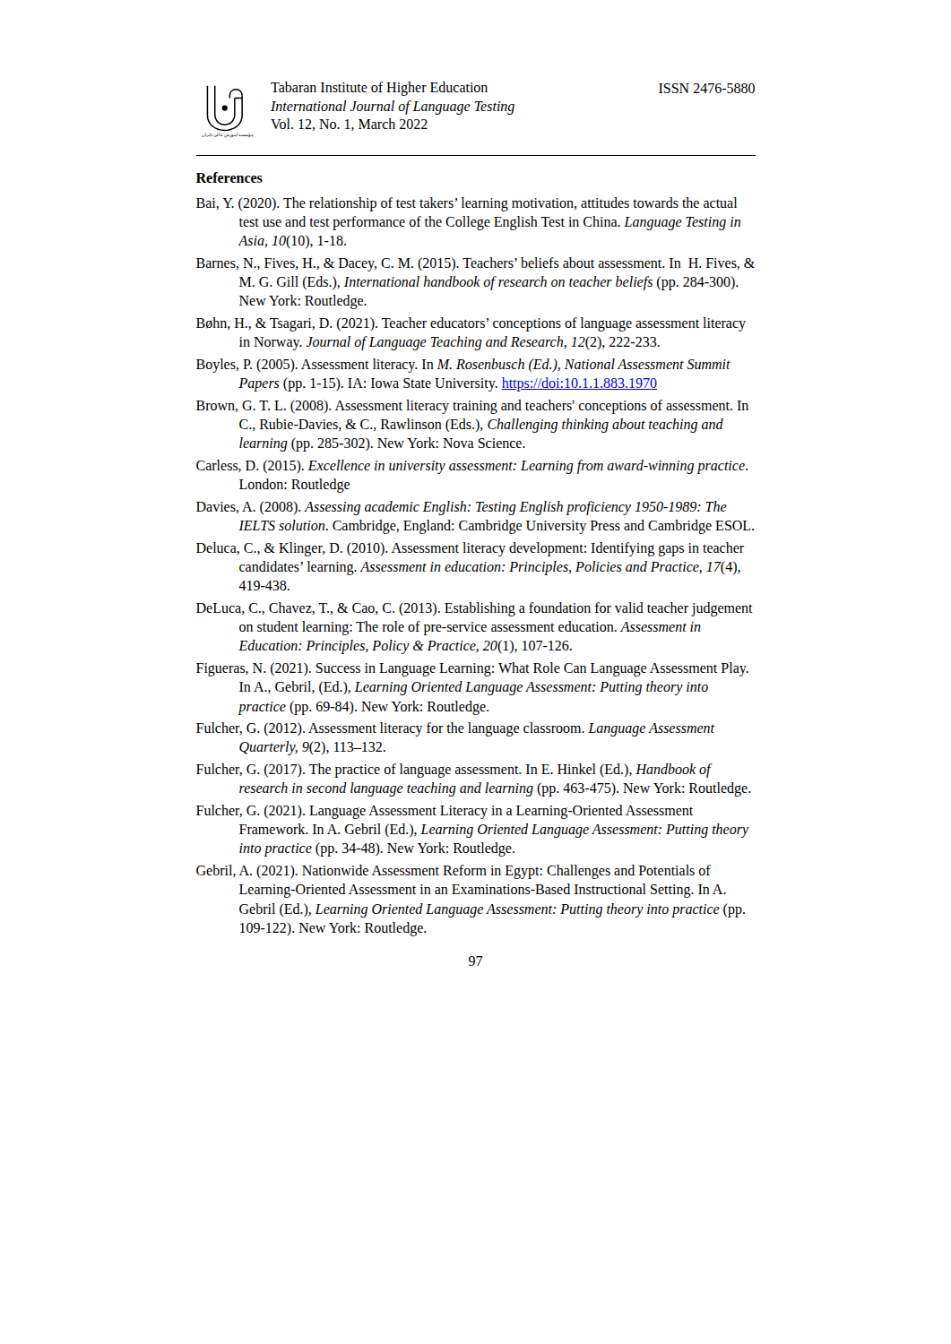مؤسسه آموزش عالی تابران
Tabaran Institute of Higher Education
International Journal of Language Testing
Vol. 12, No. 1, March 2022
ISSN 2476-5880
References
Bai, Y. (2020). The relationship of test takers’ learning motivation, attitudes towards the actual test use and test performance of the College English Test in China. Language Testing in Asia, 10(10), 1-18.
Barnes, N., Fives, H., & Dacey, C. M. (2015). Teachers’ beliefs about assessment. In H. Fives, & M. G. Gill (Eds.), International handbook of research on teacher beliefs (pp. 284-300). New York: Routledge.
Bøhn, H., & Tsagari, D. (2021). Teacher educators’ conceptions of language assessment literacy in Norway. Journal of Language Teaching and Research, 12(2), 222-233.
Boyles, P. (2005). Assessment literacy. In M. Rosenbusch (Ed.), National Assessment Summit Papers (pp. 1-15). IA: Iowa State University. https://doi:10.1.1.883.1970
Brown, G. T. L. (2008). Assessment literacy training and teachers' conceptions of assessment. In C., Rubie-Davies, & C., Rawlinson (Eds.), Challenging thinking about teaching and learning (pp. 285-302). New York: Nova Science.
Carless, D. (2015). Excellence in university assessment: Learning from award-winning practice. London: Routledge
Davies, A. (2008). Assessing academic English: Testing English proficiency 1950-1989: The IELTS solution. Cambridge, England: Cambridge University Press and Cambridge ESOL.
Deluca, C., & Klinger, D. (2010). Assessment literacy development: Identifying gaps in teacher candidates’ learning. Assessment in education: Principles, Policies and Practice, 17(4), 419-438.
DeLuca, C., Chavez, T., & Cao, C. (2013). Establishing a foundation for valid teacher judgement on student learning: The role of pre-service assessment education. Assessment in Education: Principles, Policy & Practice, 20(1), 107-126.
Figueras, N. (2021). Success in Language Learning: What Role Can Language Assessment Play. In A., Gebril, (Ed.), Learning Oriented Language Assessment: Putting theory into practice (pp. 69-84). New York: Routledge.
Fulcher, G. (2012). Assessment literacy for the language classroom. Language Assessment Quarterly, 9(2), 113–132.
Fulcher, G. (2017). The practice of language assessment. In E. Hinkel (Ed.), Handbook of research in second language teaching and learning (pp. 463-475). New York: Routledge.
Fulcher, G. (2021). Language Assessment Literacy in a Learning-Oriented Assessment Framework. In A. Gebril (Ed.), Learning Oriented Language Assessment: Putting theory into practice (pp. 34-48). New York: Routledge.
Gebril, A. (2021). Nationwide Assessment Reform in Egypt: Challenges and Potentials of Learning-Oriented Assessment in an Examinations-Based Instructional Setting. In A. Gebril (Ed.), Learning Oriented Language Assessment: Putting theory into practice (pp. 109-122). New York: Routledge.
97